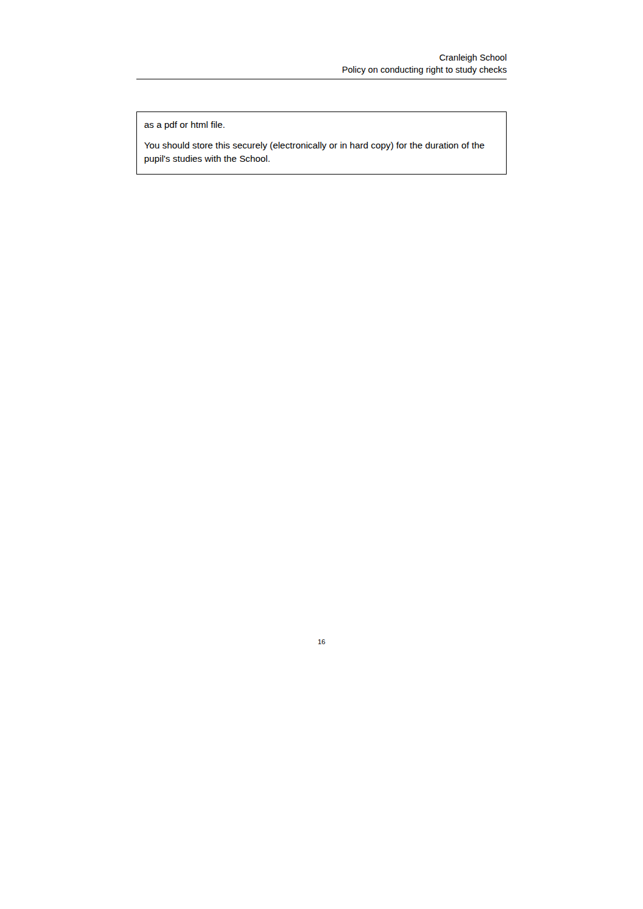Cranleigh School Policy on conducting right to study checks
as a pdf or html file.
You should store this securely (electronically or in hard copy) for the duration of the pupil's studies with the School.
16